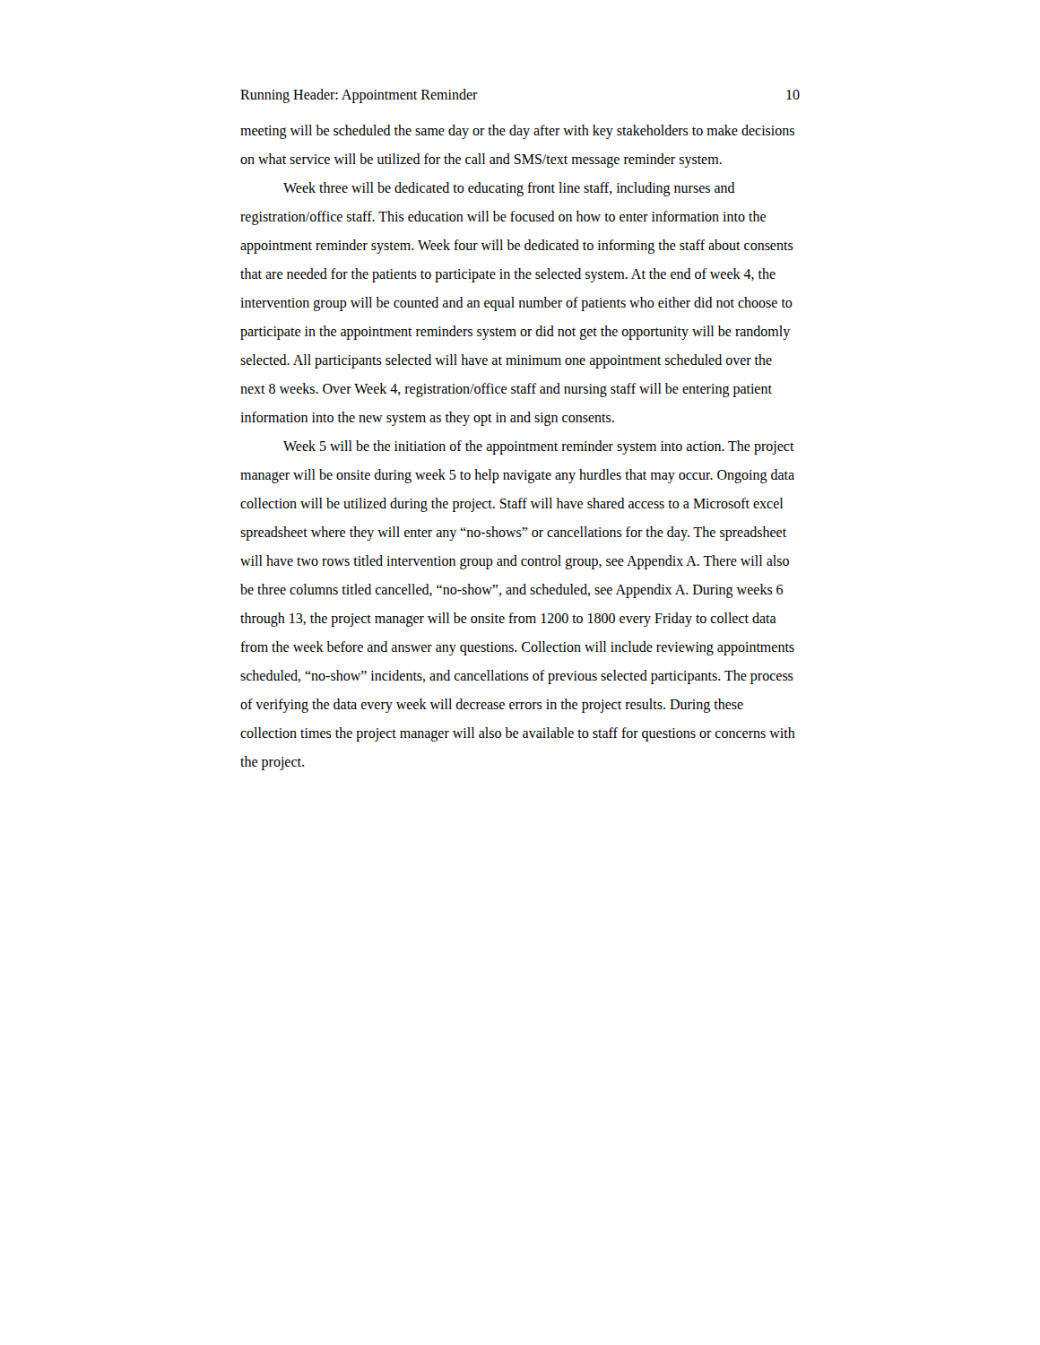Running Header: Appointment Reminder 10
meeting will be scheduled the same day or the day after with key stakeholders to make decisions on what service will be utilized for the call and SMS/text message reminder system.
Week three will be dedicated to educating front line staff, including nurses and registration/office staff. This education will be focused on how to enter information into the appointment reminder system. Week four will be dedicated to informing the staff about consents that are needed for the patients to participate in the selected system. At the end of week 4, the intervention group will be counted and an equal number of patients who either did not choose to participate in the appointment reminders system or did not get the opportunity will be randomly selected. All participants selected will have at minimum one appointment scheduled over the next 8 weeks. Over Week 4, registration/office staff and nursing staff will be entering patient information into the new system as they opt in and sign consents.
Week 5 will be the initiation of the appointment reminder system into action. The project manager will be onsite during week 5 to help navigate any hurdles that may occur. Ongoing data collection will be utilized during the project. Staff will have shared access to a Microsoft excel spreadsheet where they will enter any “no-shows” or cancellations for the day. The spreadsheet will have two rows titled intervention group and control group, see Appendix A. There will also be three columns titled cancelled, “no-show”, and scheduled, see Appendix A. During weeks 6 through 13, the project manager will be onsite from 1200 to 1800 every Friday to collect data from the week before and answer any questions. Collection will include reviewing appointments scheduled, “no-show” incidents, and cancellations of previous selected participants. The process of verifying the data every week will decrease errors in the project results. During these collection times the project manager will also be available to staff for questions or concerns with the project.